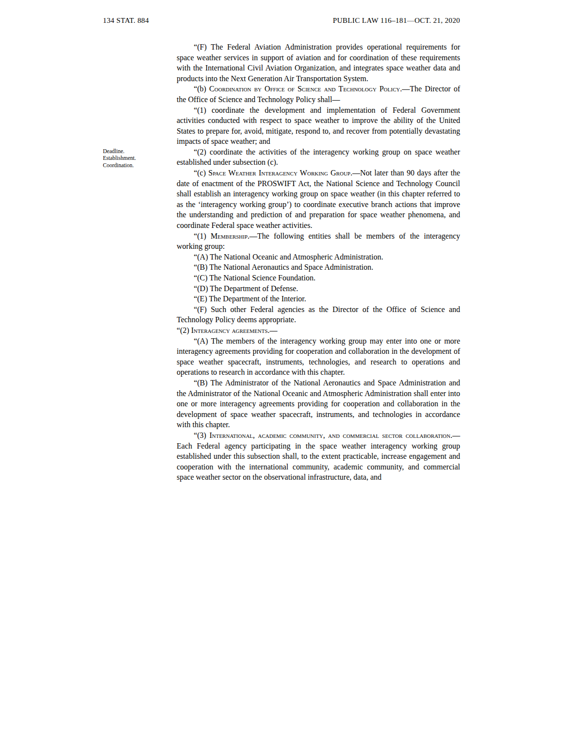134 STAT. 884 PUBLIC LAW 116–181—OCT. 21, 2020
Deadline.
Establishment.
Coordination.
“(F) The Federal Aviation Administration provides operational requirements for space weather services in support of aviation and for coordination of these requirements with the International Civil Aviation Organization, and integrates space weather data and products into the Next Generation Air Transportation System.
“(b) Coordination by Office of Science and Technology Policy.—The Director of the Office of Science and Technology Policy shall—
“(1) coordinate the development and implementation of Federal Government activities conducted with respect to space weather to improve the ability of the United States to prepare for, avoid, mitigate, respond to, and recover from potentially devastating impacts of space weather; and
“(2) coordinate the activities of the interagency working group on space weather established under subsection (c).
“(c) Space Weather Interagency Working Group.—Not later than 90 days after the date of enactment of the PROSWIFT Act, the National Science and Technology Council shall establish an interagency working group on space weather (in this chapter referred to as the ‘interagency working group’) to coordinate executive branch actions that improve the understanding and prediction of and preparation for space weather phenomena, and coordinate Federal space weather activities.
“(1) Membership.—The following entities shall be members of the interagency working group:
“(A) The National Oceanic and Atmospheric Administration.
“(B) The National Aeronautics and Space Administration.
“(C) The National Science Foundation.
“(D) The Department of Defense.
“(E) The Department of the Interior.
“(F) Such other Federal agencies as the Director of the Office of Science and Technology Policy deems appropriate.
“(2) Interagency agreements.—
“(A) The members of the interagency working group may enter into one or more interagency agreements providing for cooperation and collaboration in the development of space weather spacecraft, instruments, technologies, and research to operations and operations to research in accordance with this chapter.
“(B) The Administrator of the National Aeronautics and Space Administration and the Administrator of the National Oceanic and Atmospheric Administration shall enter into one or more interagency agreements providing for cooperation and collaboration in the development of space weather spacecraft, instruments, and technologies in accordance with this chapter.
“(3) International, academic community, and commercial sector collaboration.—Each Federal agency participating in the space weather interagency working group established under this subsection shall, to the extent practicable, increase engagement and cooperation with the international community, academic community, and commercial space weather sector on the observational infrastructure, data, and